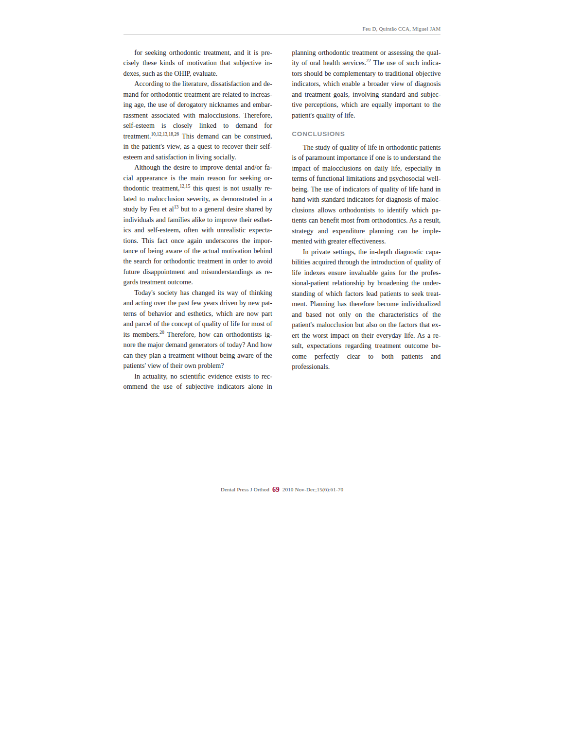Feu D, Quintão CCA, Miguel JAM
for seeking orthodontic treatment, and it is precisely these kinds of motivation that subjective indexes, such as the OHIP, evaluate.
According to the literature, dissatisfaction and demand for orthodontic treatment are related to increasing age, the use of derogatory nicknames and embarrassment associated with malocclusions. Therefore, self-esteem is closely linked to demand for treatment.10,12,13,18,26 This demand can be construed, in the patient's view, as a quest to recover their self-esteem and satisfaction in living socially.
Although the desire to improve dental and/or facial appearance is the main reason for seeking orthodontic treatment,12,15 this quest is not usually related to malocclusion severity, as demonstrated in a study by Feu et al13 but to a general desire shared by individuals and families alike to improve their esthetics and self-esteem, often with unrealistic expectations. This fact once again underscores the importance of being aware of the actual motivation behind the search for orthodontic treatment in order to avoid future disappointment and misunderstandings as regards treatment outcome.
Today's society has changed its way of thinking and acting over the past few years driven by new patterns of behavior and esthetics, which are now part and parcel of the concept of quality of life for most of its members.20 Therefore, how can orthodontists ignore the major demand generators of today? And how can they plan a treatment without being aware of the patients' view of their own problem?
In actuality, no scientific evidence exists to recommend the use of subjective indicators alone in planning orthodontic treatment or assessing the quality of oral health services.22 The use of such indicators should be complementary to traditional objective indicators, which enable a broader view of diagnosis and treatment goals, involving standard and subjective perceptions, which are equally important to the patient's quality of life.
Conclusions
The study of quality of life in orthodontic patients is of paramount importance if one is to understand the impact of malocclusions on daily life, especially in terms of functional limitations and psychosocial well-being. The use of indicators of quality of life hand in hand with standard indicators for diagnosis of malocclusions allows orthodontists to identify which patients can benefit most from orthodontics. As a result, strategy and expenditure planning can be implemented with greater effectiveness.
In private settings, the in-depth diagnostic capabilities acquired through the introduction of quality of life indexes ensure invaluable gains for the professional-patient relationship by broadening the understanding of which factors lead patients to seek treatment. Planning has therefore become individualized and based not only on the characteristics of the patient's malocclusion but also on the factors that exert the worst impact on their everyday life. As a result, expectations regarding treatment outcome become perfectly clear to both patients and professionals.
Dental Press J Orthod 692010 Nov-Dec;15(6):61-70